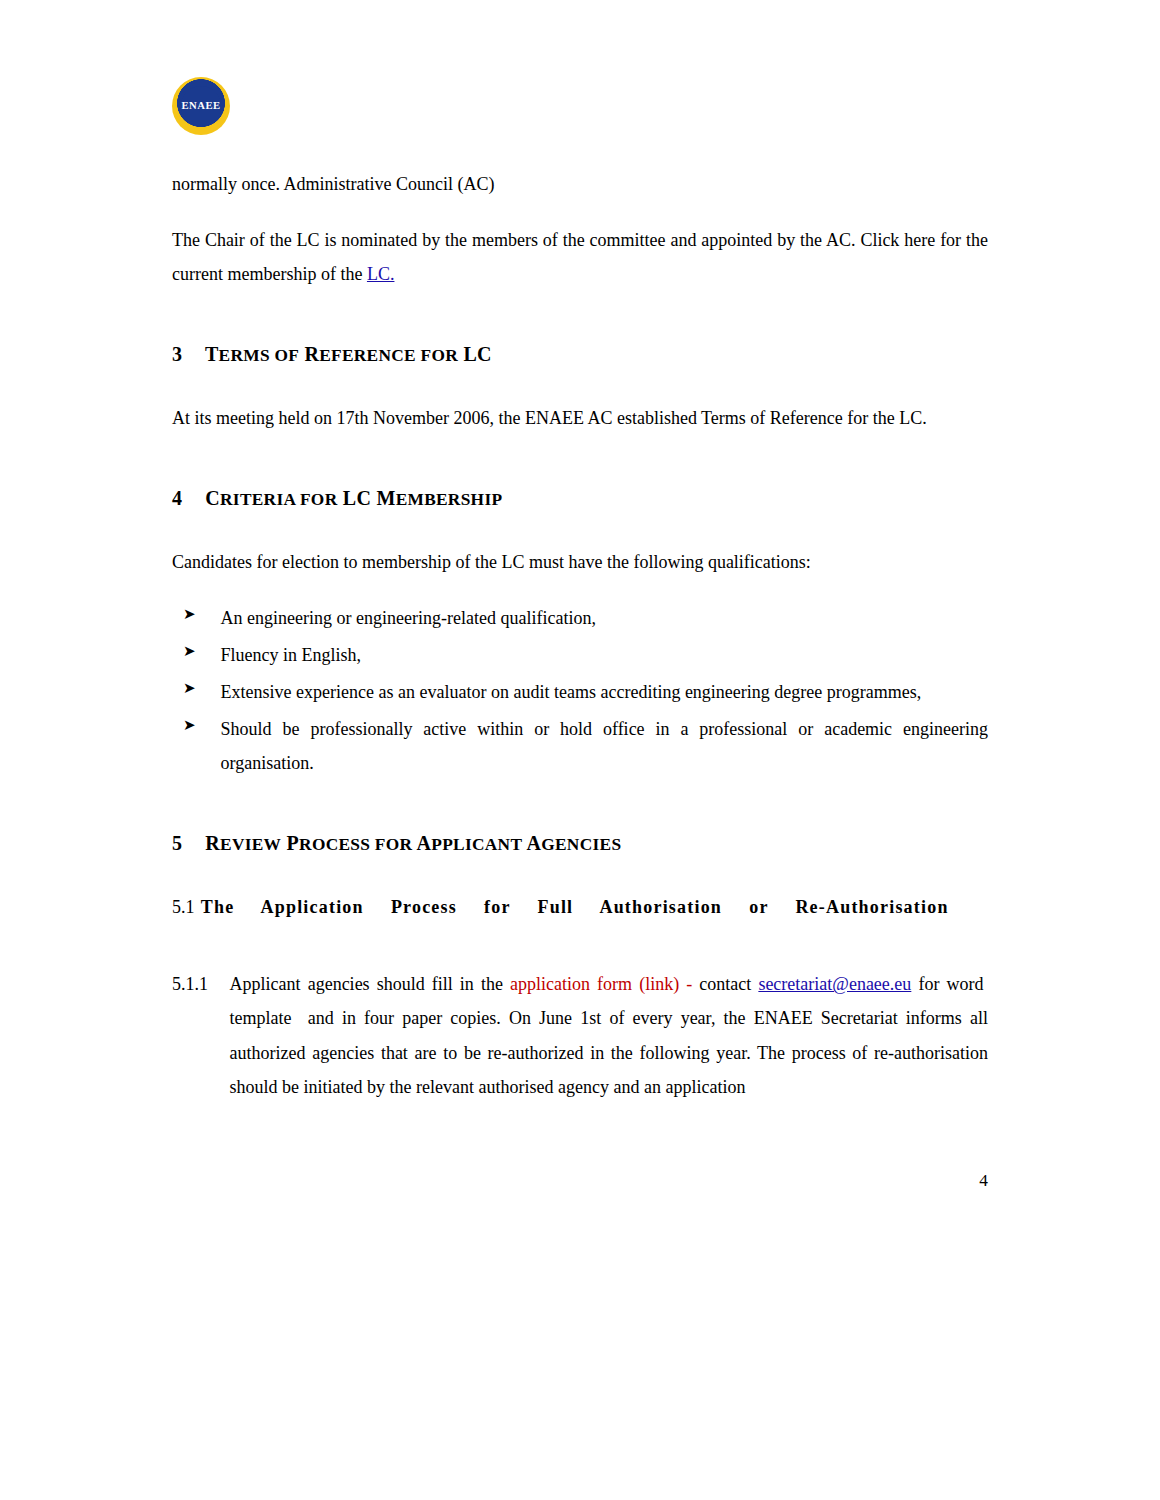ENAEE
normally once. Administrative Council (AC)
The Chair of the LC is nominated by the members of the committee and appointed by the AC. Click here for the current membership of the LC.
3 TERMS OF REFERENCE FOR LC
At its meeting held on 17th November 2006, the ENAEE AC established Terms of Reference for the LC.
4 CRITERIA FOR LC MEMBERSHIP
Candidates for election to membership of the LC must have the following qualifications:
An engineering or engineering-related qualification,
Fluency in English,
Extensive experience as an evaluator on audit teams accrediting engineering degree programmes,
Should be professionally active within or hold office in a professional or academic engineering organisation.
5 REVIEW PROCESS FOR APPLICANT AGENCIES
5.1
The Application Process for Full Authorisation or Re-Authorisation
5.1.1
Applicant agencies should fill in the application form (link) - contact secretariat@enaee.eu for word template and in four paper copies. On June 1st of every year, the ENAEE Secretariat informs all authorized agencies that are to be re-authorized in the following year. The process of re-authorisation should be initiated by the relevant authorised agency and an application
4